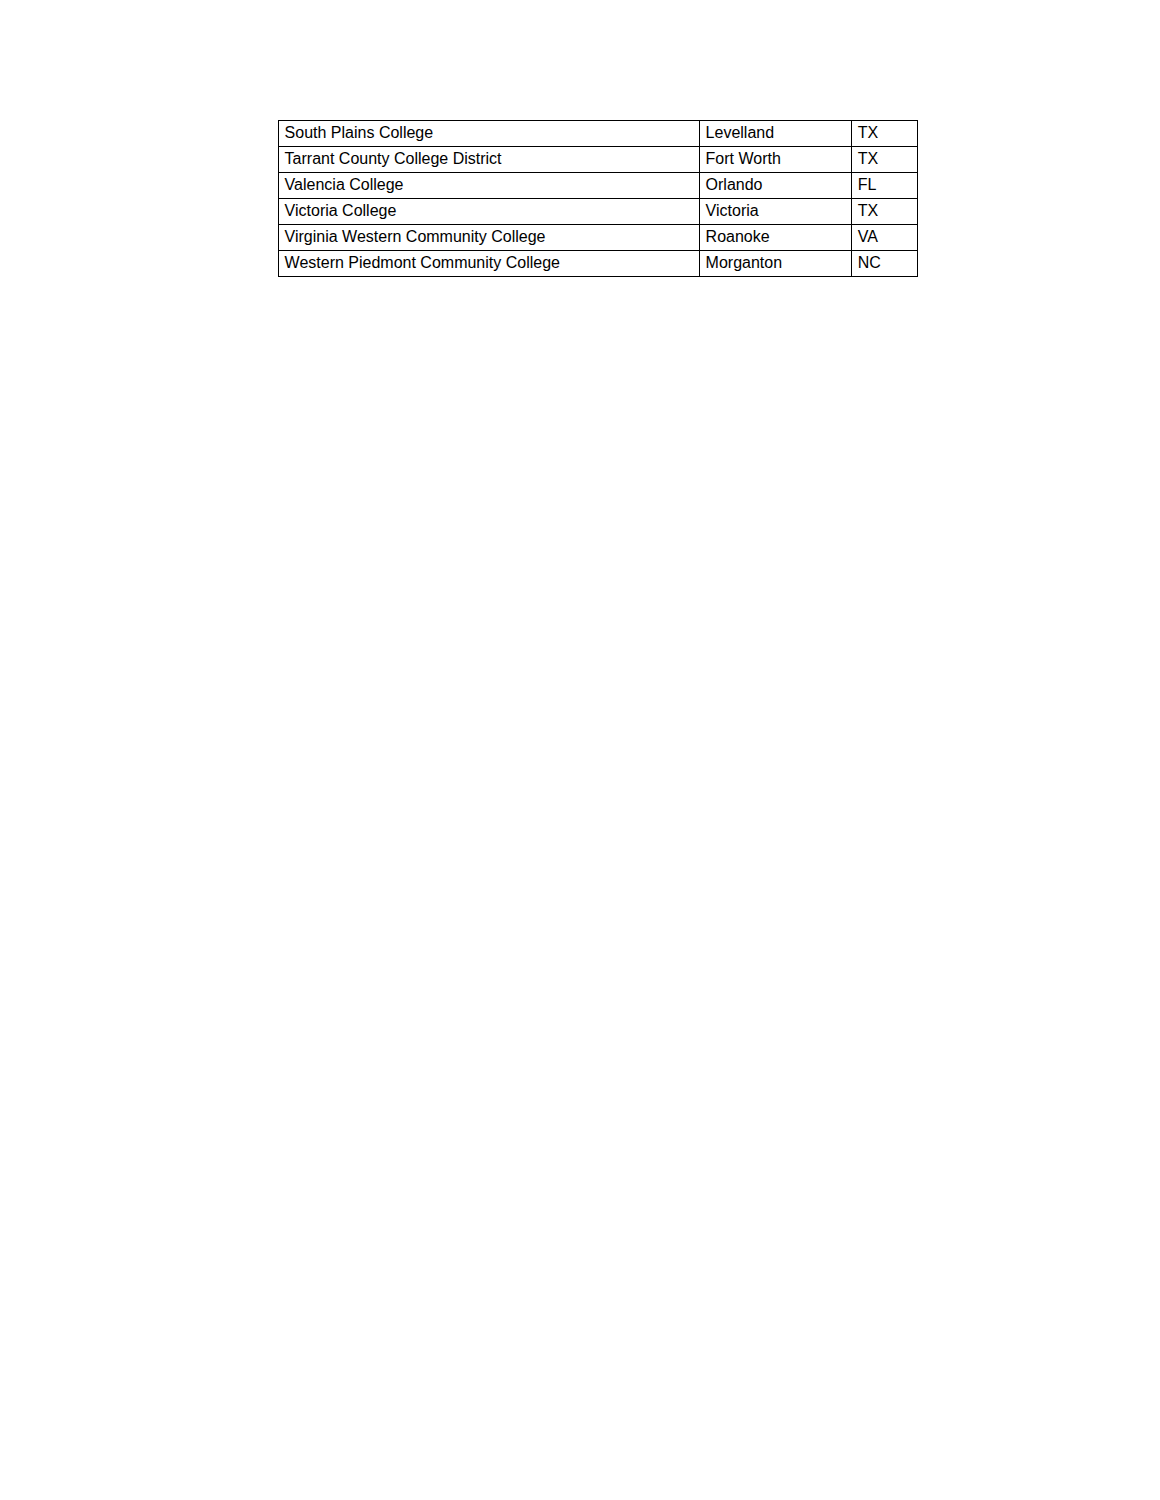| South Plains College | Levelland | TX |
| Tarrant County College District | Fort Worth | TX |
| Valencia College | Orlando | FL |
| Victoria College | Victoria | TX |
| Virginia Western Community College | Roanoke | VA |
| Western Piedmont Community College | Morganton | NC |